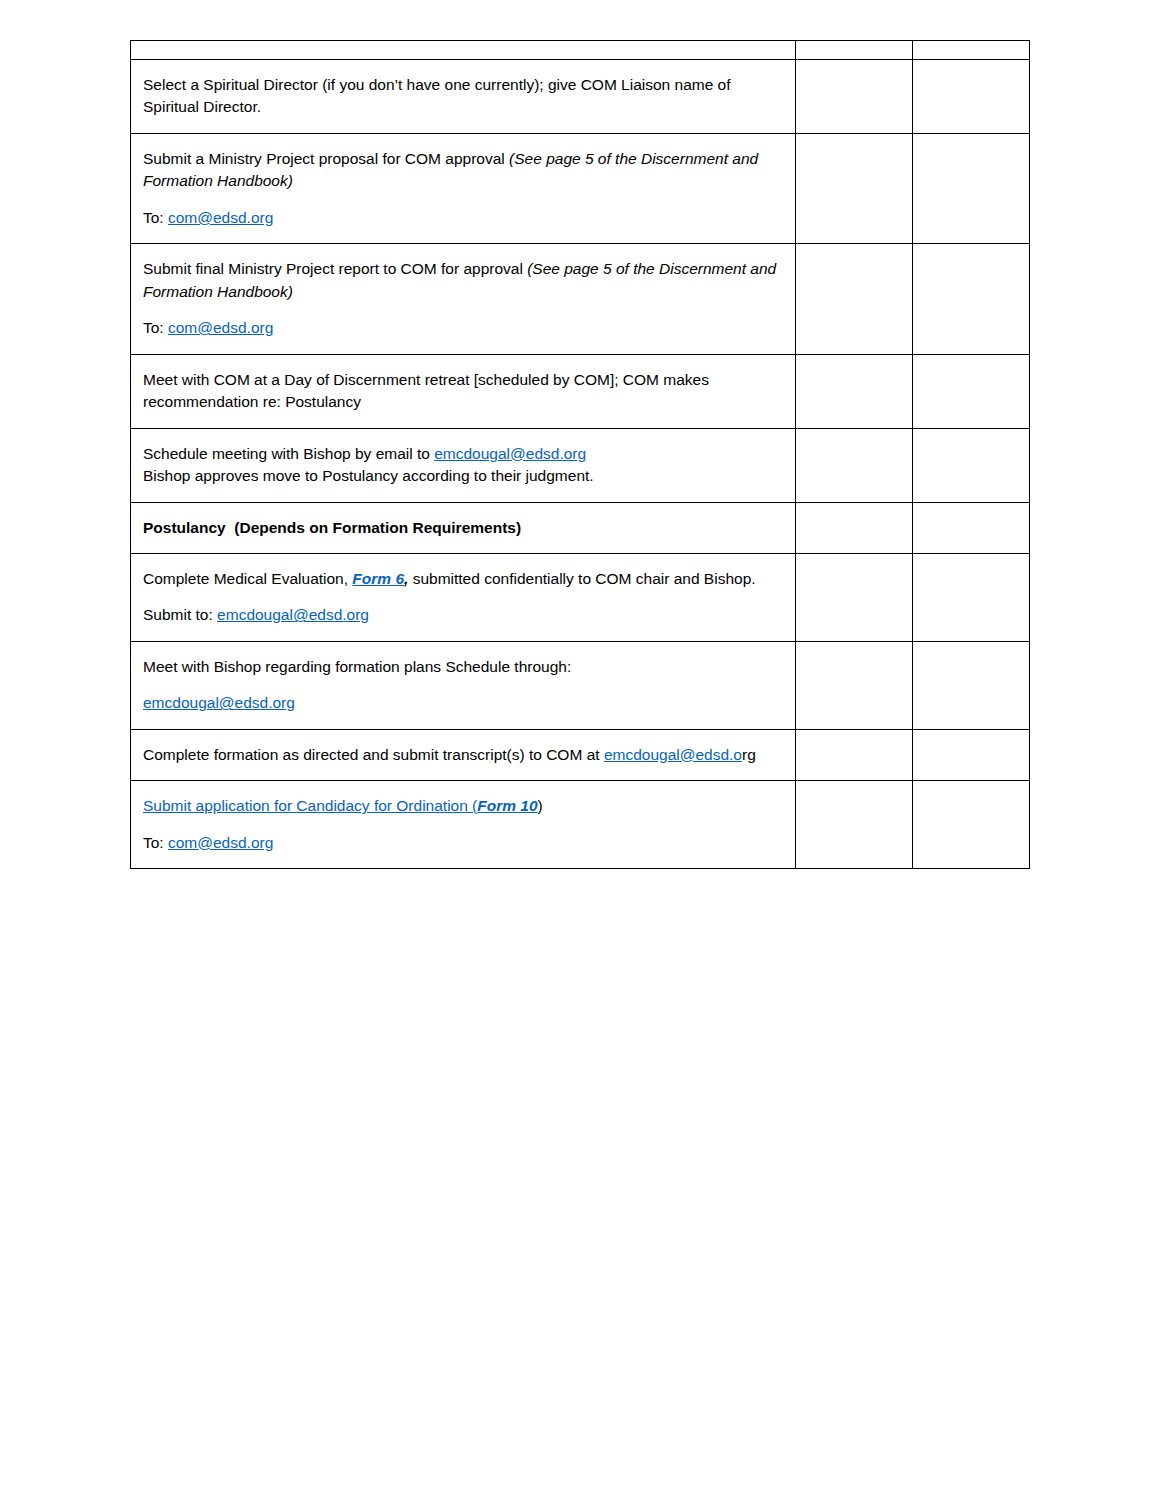| Select a Spiritual Director (if you don’t have one currently); give COM Liaison name of Spiritual Director. | | |
| Submit a Ministry Project proposal for COM approval (See page 5 of the Discernment and Formation Handbook) To: com@edsd.org | | |
| Submit final Ministry Project report to COM for approval (See page 5 of the Discernment and Formation Handbook) To: com@edsd.org | | |
| Meet with COM at a Day of Discernment retreat [scheduled by COM]; COM makes recommendation re: Postulancy | | |
| Schedule meeting with Bishop by email to emcdougal@edsd.org Bishop approves move to Postulancy according to their judgment. | | |
| Postulancy (Depends on Formation Requirements) | | |
| Complete Medical Evaluation, Form 6 , submitted confidentially to COM chair and Bishop. Submit to: emcdougal@edsd.org | | |
| Meet with Bishop regarding formation plans Schedule through: emcdougal@edsd.org | | |
| Complete formation as directed and submit transcript(s) to COM at emcdougal@edsd.o rg | | |
| Submit application for Candidacy for Ordination ( Form 10 ) To: com@edsd.org | | |